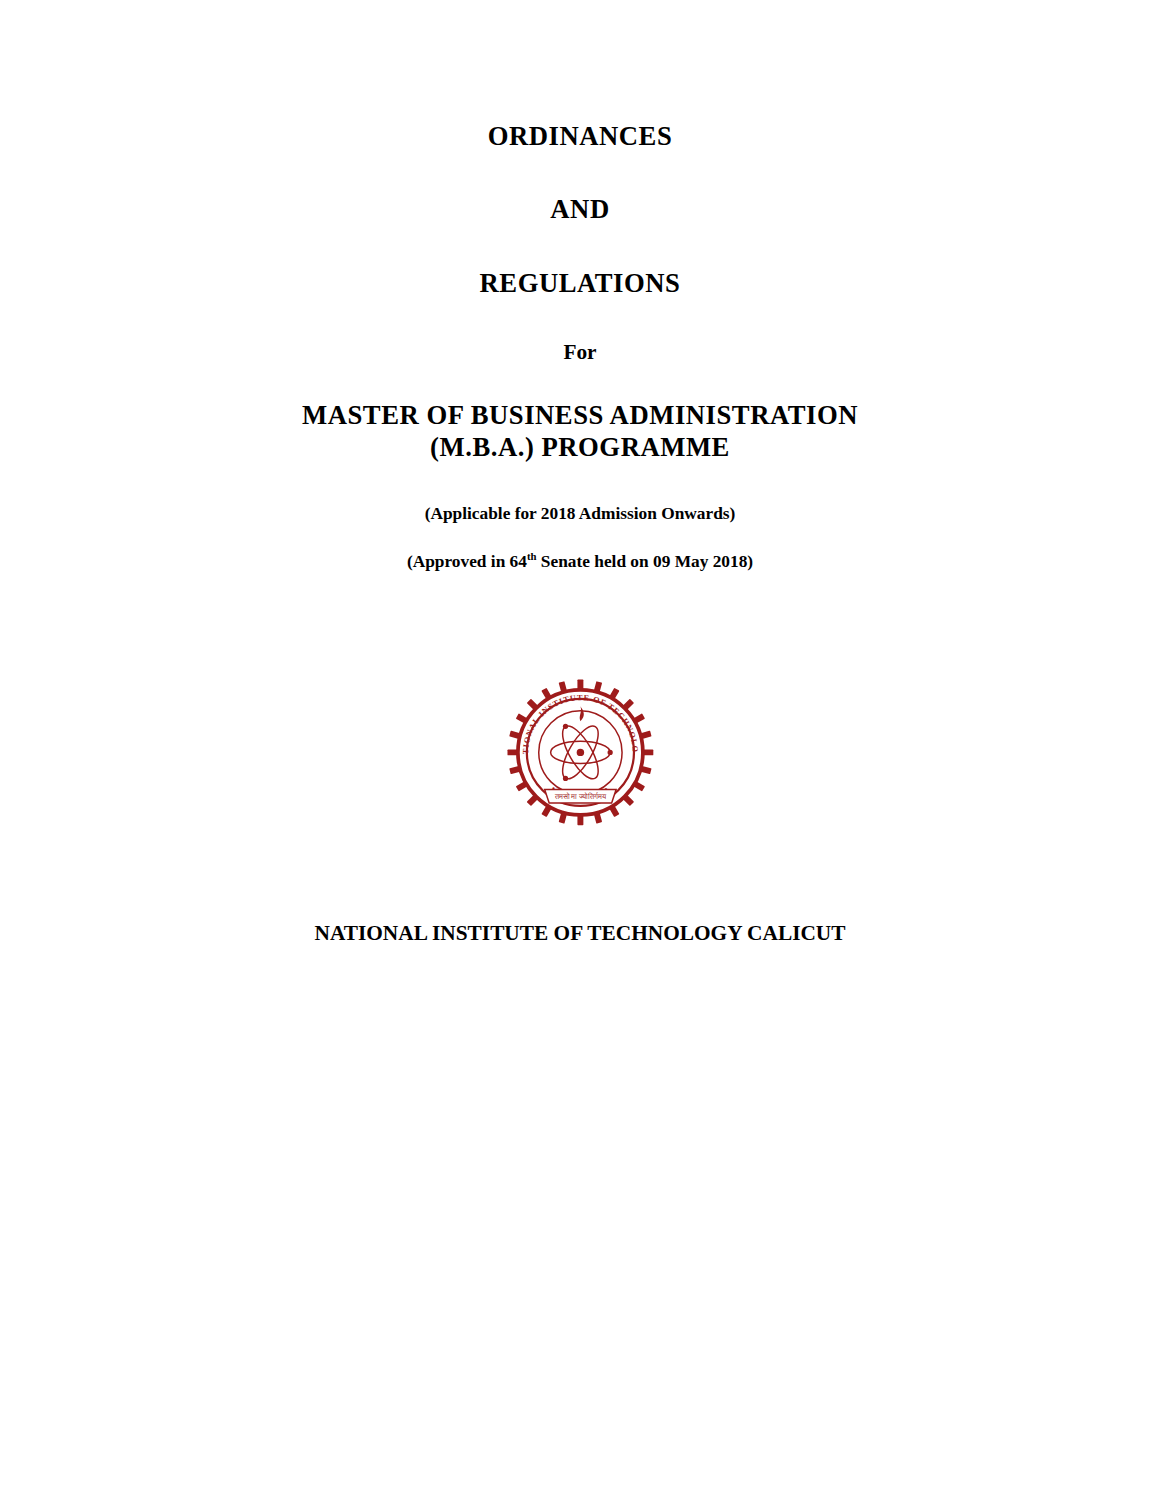ORDINANCES
AND
REGULATIONS
For
MASTER OF BUSINESS ADMINISTRATION (M.B.A.) PROGRAMME
(Applicable for 2018 Admission Onwards)
(Approved in 64th Senate held on 09 May 2018)
NATIONAL INSTITUTE OF TECHNOLOGY • CALICUT • तमसो मा ज्योतिर्गमय
NATIONAL INSTITUTE OF TECHNOLOGY CALICUT